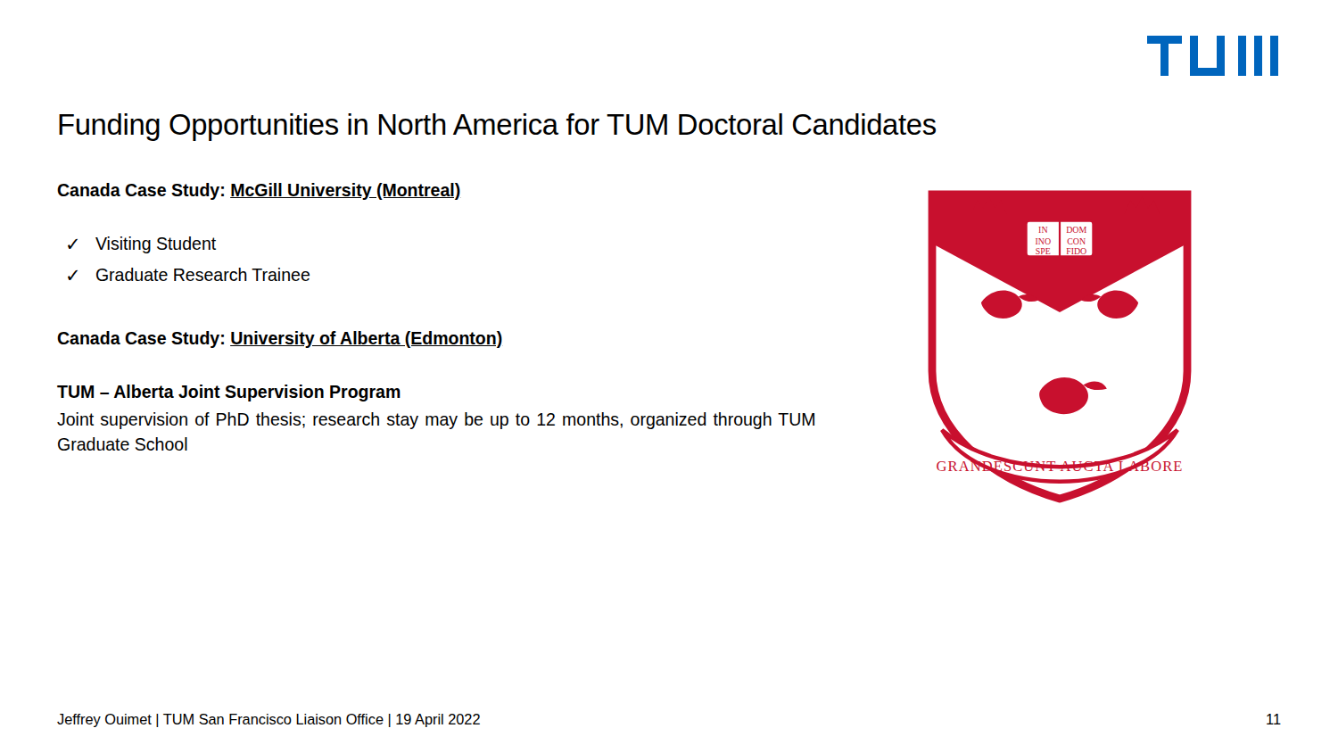Funding Opportunities in North America for TUM Doctoral Candidates
Canada Case Study: McGill University (Montreal)
Visiting Student
Graduate Research Trainee
Canada Case Study: University of Alberta (Edmonton)
TUM – Alberta Joint Supervision Program
Joint supervision of PhD thesis; research stay may be up to 12 months, organized through TUM Graduate School
IN DOM INO CON SPE FIDO GRANDESCUNT AUCTA LABORE
Jeffrey Ouimet | TUM San Francisco Liaison Office | 19 April 2022 11